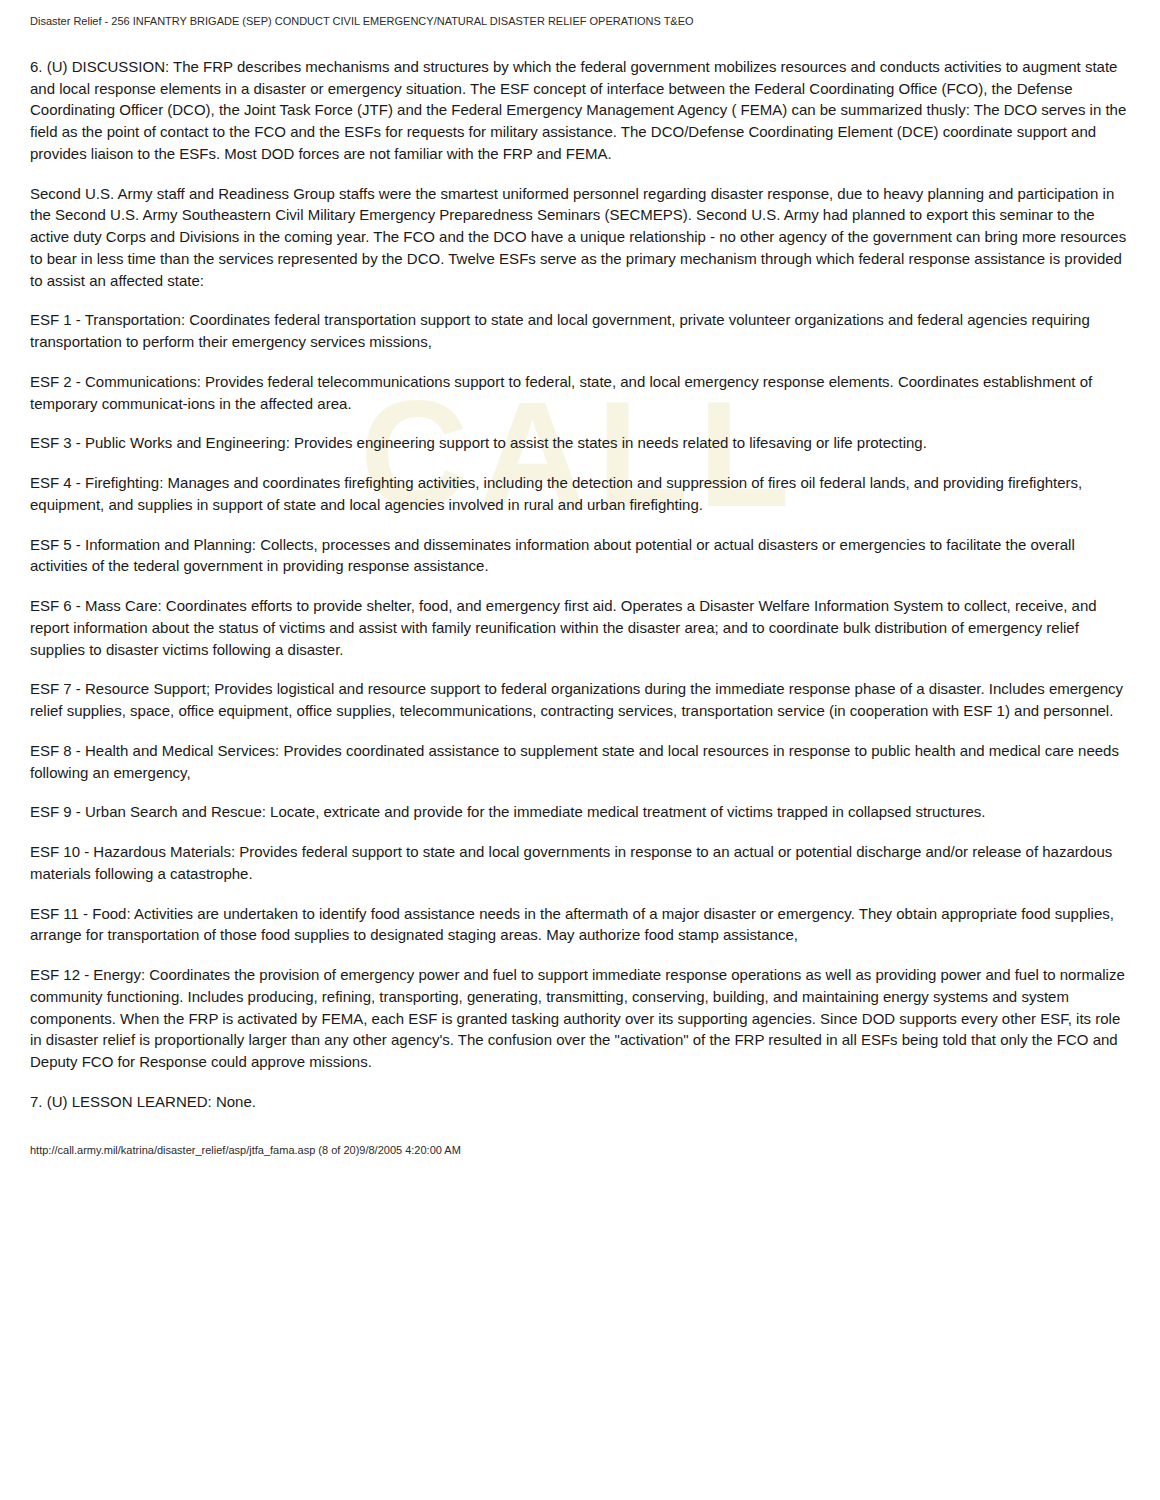Disaster Relief - 256 INFANTRY BRIGADE (SEP) CONDUCT CIVIL EMERGENCY/NATURAL DISASTER RELIEF OPERATIONS T&EO
CALL
6. (U) DISCUSSION: The FRP describes mechanisms and structures by which the federal government mobilizes resources and conducts activities to augment state and local response elements in a disaster or emergency situation. The ESF concept of interface between the Federal Coordinating Office (FCO), the Defense Coordinating Officer (DCO), the Joint Task Force (JTF) and the Federal Emergency Management Agency ( FEMA) can be summarized thusly: The DCO serves in the field as the point of contact to the FCO and the ESFs for requests for military assistance. The DCO/Defense Coordinating Element (DCE) coordinate support and provides liaison to the ESFs. Most DOD forces are not familiar with the FRP and FEMA.
Second U.S. Army staff and Readiness Group staffs were the smartest uniformed personnel regarding disaster response, due to heavy planning and participation in the Second U.S. Army Southeastern Civil Military Emergency Preparedness Seminars (SECMEPS). Second U.S. Army had planned to export this seminar to the active duty Corps and Divisions in the coming year. The FCO and the DCO have a unique relationship - no other agency of the government can bring more resources to bear in less time than the services represented by the DCO. Twelve ESFs serve as the primary mechanism through which federal response assistance is provided to assist an affected state:
ESF 1 - Transportation: Coordinates federal transportation support to state and local government, private volunteer organizations and federal agencies requiring transportation to perform their emergency services missions,
ESF 2 - Communications: Provides federal telecommunications support to federal, state, and local emergency response elements. Coordinates establishment of temporary communicat-ions in the affected area.
ESF 3 - Public Works and Engineering: Provides engineering support to assist the states in needs related to lifesaving or life protecting.
ESF 4 - Firefighting: Manages and coordinates firefighting activities, including the detection and suppression of fires oil federal lands, and providing firefighters, equipment, and supplies in support of state and local agencies involved in rural and urban firefighting.
ESF 5 - Information and Planning: Collects, processes and disseminates information about potential or actual disasters or emergencies to facilitate the overall activities of the tederal government in providing response assistance.
ESF 6 - Mass Care: Coordinates efforts to provide shelter, food, and emergency first aid. Operates a Disaster Welfare Information System to collect, receive, and report information about the status of victims and assist with family reunification within the disaster area; and to coordinate bulk distribution of emergency relief supplies to disaster victims following a disaster.
ESF 7 - Resource Support; Provides logistical and resource support to federal organizations during the immediate response phase of a disaster. Includes emergency relief supplies, space, office equipment, office supplies, telecommunications, contracting services, transportation service (in cooperation with ESF 1) and personnel.
ESF 8 - Health and Medical Services: Provides coordinated assistance to supplement state and local resources in response to public health and medical care needs following an emergency,
ESF 9 - Urban Search and Rescue: Locate, extricate and provide for the immediate medical treatment of victims trapped in collapsed structures.
ESF 10 - Hazardous Materials: Provides federal support to state and local governments in response to an actual or potential discharge and/or release of hazardous materials following a catastrophe.
ESF 11 - Food: Activities are undertaken to identify food assistance needs in the aftermath of a major disaster or emergency. They obtain appropriate food supplies, arrange for transportation of those food supplies to designated staging areas. May authorize food stamp assistance,
ESF 12 - Energy: Coordinates the provision of emergency power and fuel to support immediate response operations as well as providing power and fuel to normalize community functioning. Includes producing, refining, transporting, generating, transmitting, conserving, building, and maintaining energy systems and system components. When the FRP is activated by FEMA, each ESF is granted tasking authority over its supporting agencies. Since DOD supports every other ESF, its role in disaster relief is proportionally larger than any other agency's. The confusion over the "activation" of the FRP resulted in all ESFs being told that only the FCO and Deputy FCO for Response could approve missions.
7. (U) LESSON LEARNED: None.
http://call.army.mil/katrina/disaster_relief/asp/jtfa_fama.asp (8 of 20)9/8/2005 4:20:00 AM